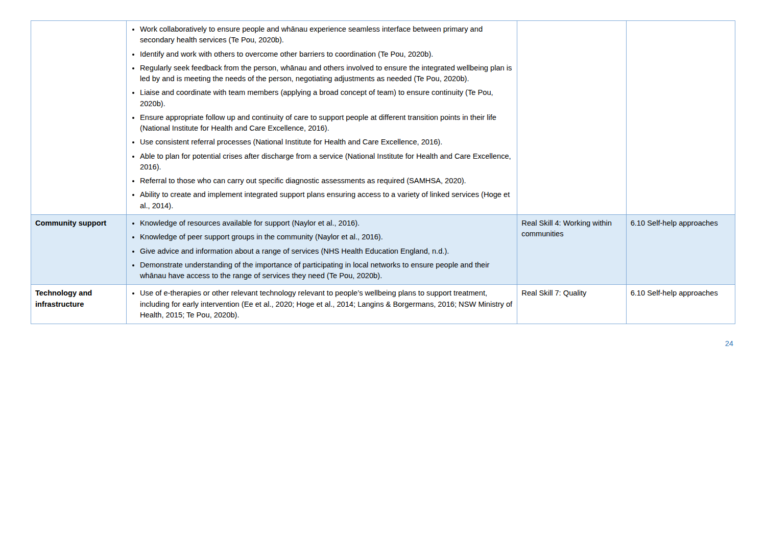| | Work collaboratively to ensure people and whānau experience seamless interface between primary and secondary health services (Te Pou, 2020b). Identify and work with others to overcome other barriers to coordination (Te Pou, 2020b). Regularly seek feedback from the person, whānau and others involved to ensure the integrated wellbeing plan is led by and is meeting the needs of the person, negotiating adjustments as needed (Te Pou, 2020b). Liaise and coordinate with team members (applying a broad concept of team) to ensure continuity (Te Pou, 2020b). Ensure appropriate follow up and continuity of care to support people at different transition points in their life (National Institute for Health and Care Excellence, 2016). Use consistent referral processes (National Institute for Health and Care Excellence, 2016). Able to plan for potential crises after discharge from a service (National Institute for Health and Care Excellence, 2016). Referral to those who can carry out specific diagnostic assessments as required (SAMHSA, 2020). Ability to create and implement integrated support plans ensuring access to a variety of linked services (Hoge et al., 2014). | | |
| Community support | Knowledge of resources available for support (Naylor et al., 2016). Knowledge of peer support groups in the community (Naylor et al., 2016). Give advice and information about a range of services (NHS Health Education England, n.d.). Demonstrate understanding of the importance of participating in local networks to ensure people and their whānau have access to the range of services they need (Te Pou, 2020b). | Real Skill 4: Working within communities | 6.10 Self-help approaches |
| Technology and infrastructure | Use of e-therapies or other relevant technology relevant to people’s wellbeing plans to support treatment, including for early intervention (Ee et al., 2020; Hoge et al., 2014; Langins & Borgermans, 2016; NSW Ministry of Health, 2015; Te Pou, 2020b). | Real Skill 7: Quality | 6.10 Self-help approaches |
24